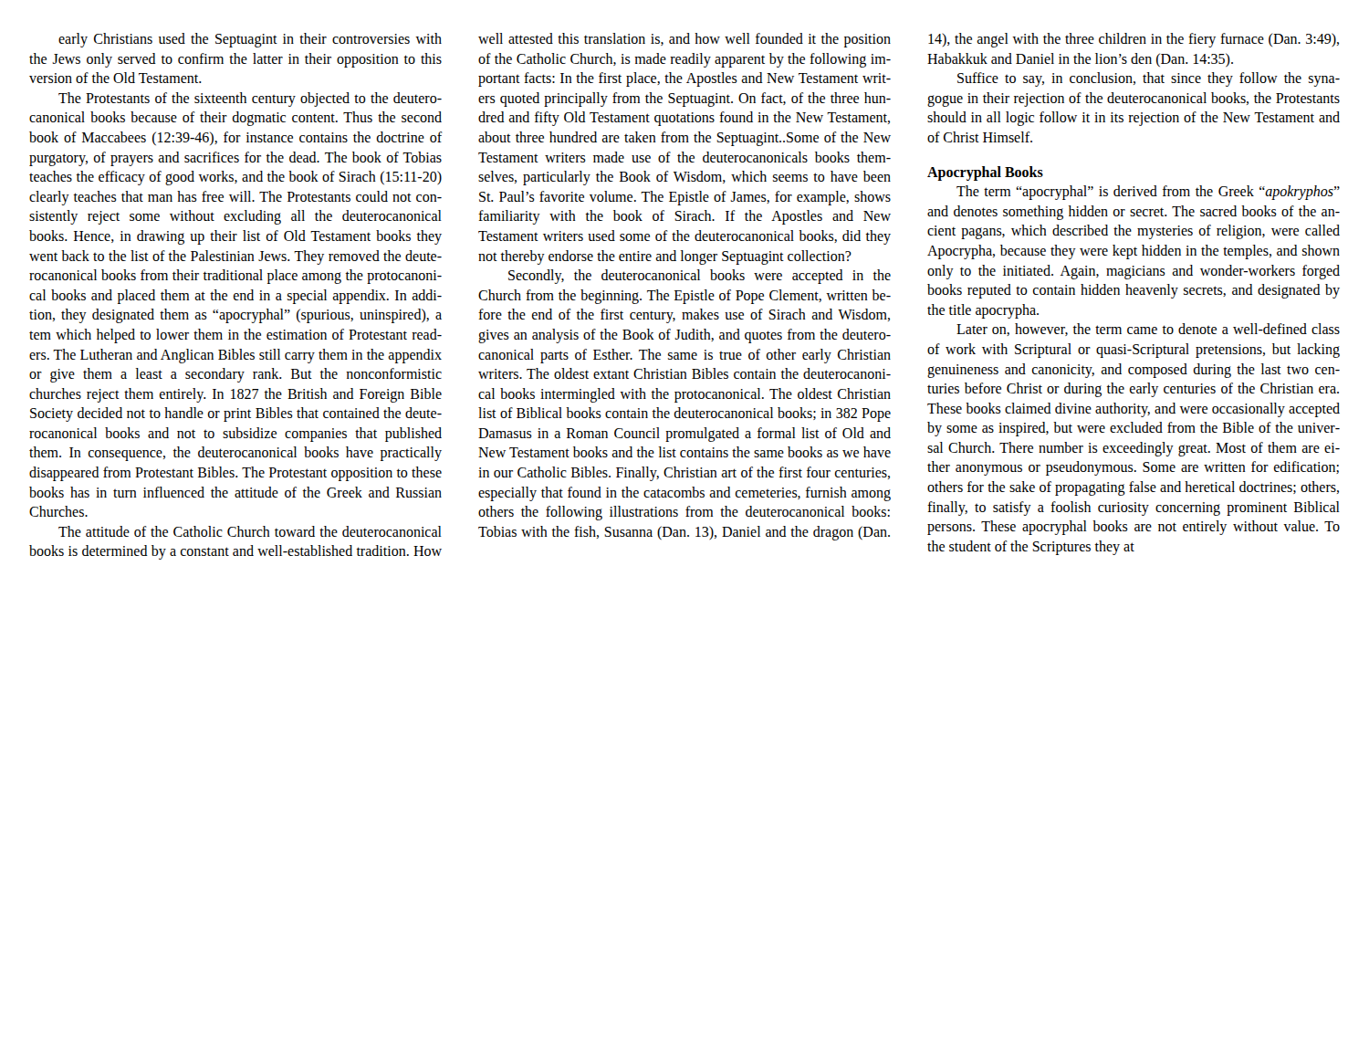early Christians used the Septuagint in their controversies with the Jews only served to confirm the latter in their opposition to this version of the Old Testament.
The Protestants of the sixteenth century objected to the deuterocanonical books because of their dogmatic content. Thus the second book of Maccabees (12:39-46), for instance contains the doctrine of purgatory, of prayers and sacrifices for the dead. The book of Tobias teaches the efficacy of good works, and the book of Sirach (15:11-20) clearly teaches that man has free will. The Protestants could not consistently reject some without excluding all the deuterocanonical books. Hence, in drawing up their list of Old Testament books they went back to the list of the Palestinian Jews. They removed the deuterocanonical books from their traditional place among the protocanonical books and placed them at the end in a special appendix. In addition, they designated them as “apocryphal” (spurious, uninspired), a tem which helped to lower them in the estimation of Protestant readers. The Lutheran and Anglican Bibles still carry them in the appendix or give them a least a secondary rank. But the nonconformistic churches reject them entirely. In 1827 the British and Foreign Bible Society decided not to handle or print Bibles that contained the deuterocanonical books and not to subsidize companies that published them. In consequence, the deuterocanonical books have practically disappeared from Protestant Bibles. The Protestant opposition to these books has in turn influenced the attitude of the Greek and Russian Churches.
The attitude of the Catholic Church toward the deuterocanonical books is determined by a constant and well-established tradition. How well attested this translation is, and how well founded it the position of the Catholic Church, is made readily apparent by the following important facts: In the first place, the Apostles and New Testament writers quoted principally from the Septuagint. On fact, of the three hundred and fifty Old Testament quotations found in the New Testament, about three hundred are taken from the Septuagint..Some of the New Testament writers made use of the deuterocanonicals books themselves, particularly the Book of Wisdom, which seems to have been St. Paul’s favorite volume. The Epistle of James, for example, shows familiarity with the book of Sirach. If the Apostles and New Testament writers used some of the deuterocanonical books, did they not thereby endorse the entire and longer Septuagint collection?
Secondly, the deuterocanonical books were accepted in the Church from the beginning. The Epistle of Pope Clement, written before the end of the first century, makes use of Sirach and Wisdom, gives an analysis of the Book of Judith, and quotes from the deuterocanonical parts of Esther. The same is true of other early Christian writers. The oldest extant Christian Bibles contain the deuterocanonical books intermingled with the protocanonical. The oldest Christian list of Biblical books contain the deuterocanonical books; in 382 Pope Damasus in a Roman Council promulgated a formal list of Old and New Testament books and the list contains the same books as we have in our Catholic Bibles. Finally, Christian art of the first four centuries, especially that found in the catacombs and cemeteries, furnish among others the following illustrations from the deuterocanonical books: Tobias with the fish, Susanna (Dan. 13), Daniel and the dragon (Dan. 14), the angel with the three children in the fiery furnace (Dan. 3:49), Habakkuk and Daniel in the lion’s den (Dan. 14:35).
Suffice to say, in conclusion, that since they follow the synagogue in their rejection of the deuterocanonical books, the Protestants should in all logic follow it in its rejection of the New Testament and of Christ Himself.
Apocryphal Books
The term “apocryphal” is derived from the Greek “apokryphos” and denotes something hidden or secret. The sacred books of the ancient pagans, which described the mysteries of religion, were called Apocrypha, because they were kept hidden in the temples, and shown only to the initiated. Again, magicians and wonder-workers forged books reputed to contain hidden heavenly secrets, and designated by the title apocrypha.
Later on, however, the term came to denote a well-defined class of work with Scriptural or quasi-Scriptural pretensions, but lacking genuineness and canonicity, and composed during the last two centuries before Christ or during the early centuries of the Christian era. These books claimed divine authority, and were occasionally accepted by some as inspired, but were excluded from the Bible of the universal Church. There number is exceedingly great. Most of them are either anonymous or pseudonymous. Some are written for edification; others for the sake of propagating false and heretical doctrines; others, finally, to satisfy a foolish curiosity concerning prominent Biblical persons. These apocryphal books are not entirely without value. To the student of the Scriptures they at